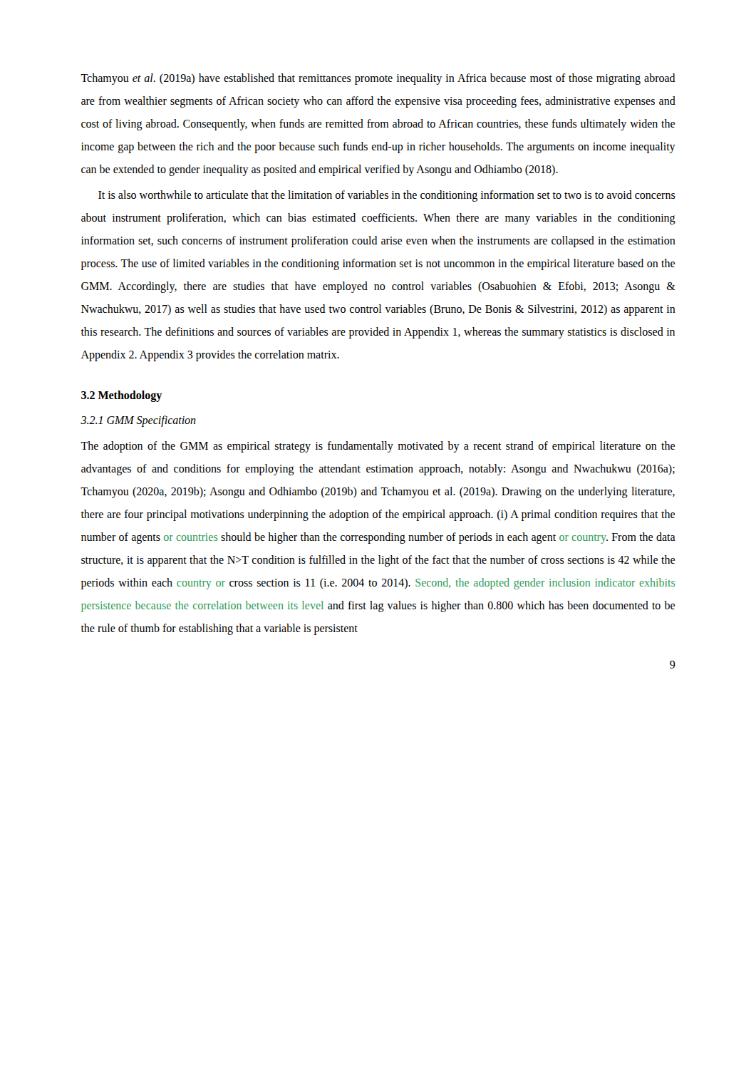Tchamyou et al. (2019a) have established that remittances promote inequality in Africa because most of those migrating abroad are from wealthier segments of African society who can afford the expensive visa proceeding fees, administrative expenses and cost of living abroad. Consequently, when funds are remitted from abroad to African countries, these funds ultimately widen the income gap between the rich and the poor because such funds end-up in richer households. The arguments on income inequality can be extended to gender inequality as posited and empirical verified by Asongu and Odhiambo (2018).
It is also worthwhile to articulate that the limitation of variables in the conditioning information set to two is to avoid concerns about instrument proliferation, which can bias estimated coefficients. When there are many variables in the conditioning information set, such concerns of instrument proliferation could arise even when the instruments are collapsed in the estimation process. The use of limited variables in the conditioning information set is not uncommon in the empirical literature based on the GMM. Accordingly, there are studies that have employed no control variables (Osabuohien & Efobi, 2013; Asongu & Nwachukwu, 2017) as well as studies that have used two control variables (Bruno, De Bonis & Silvestrini, 2012) as apparent in this research. The definitions and sources of variables are provided in Appendix 1, whereas the summary statistics is disclosed in Appendix 2. Appendix 3 provides the correlation matrix.
3.2 Methodology
3.2.1 GMM Specification
The adoption of the GMM as empirical strategy is fundamentally motivated by a recent strand of empirical literature on the advantages of and conditions for employing the attendant estimation approach, notably: Asongu and Nwachukwu (2016a); Tchamyou (2020a, 2019b); Asongu and Odhiambo (2019b) and Tchamyou et al. (2019a). Drawing on the underlying literature, there are four principal motivations underpinning the adoption of the empirical approach. (i) A primal condition requires that the number of agents or countries should be higher than the corresponding number of periods in each agent or country. From the data structure, it is apparent that the N>T condition is fulfilled in the light of the fact that the number of cross sections is 42 while the periods within each country or cross section is 11 (i.e. 2004 to 2014). Second, the adopted gender inclusion indicator exhibits persistence because the correlation between its level and first lag values is higher than 0.800 which has been documented to be the rule of thumb for establishing that a variable is persistent
9